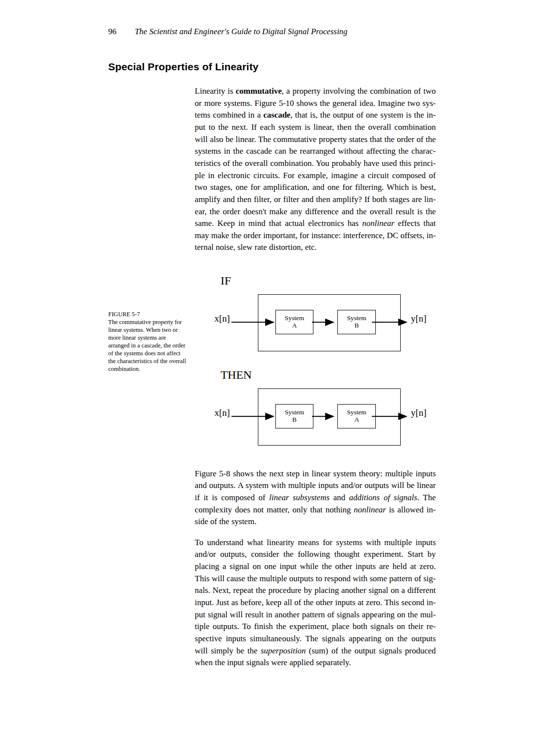96 The Scientist and Engineer's Guide to Digital Signal Processing
Special Properties of Linearity
Linearity is commutative, a property involving the combination of two or more systems. Figure 5-10 shows the general idea. Imagine two systems combined in a cascade, that is, the output of one system is the input to the next. If each system is linear, then the overall combination will also be linear. The commutative property states that the order of the systems in the cascade can be rearranged without affecting the characteristics of the overall combination. You probably have used this principle in electronic circuits. For example, imagine a circuit composed of two stages, one for amplification, and one for filtering. Which is best, amplify and then filter, or filter and then amplify? If both stages are linear, the order doesn't make any difference and the overall result is the same. Keep in mind that actual electronics has nonlinear effects that may make the order important, for instance: interference, DC offsets, internal noise, slew rate distortion, etc.
FIGURE 5-7 The commutative property for linear systems. When two or more linear systems are arranged in a cascade, the order of the systems does not affect the characteristics of the overall combination.
IF
x[n]
System A
System B
y[n]
THEN
x[n]
System B
System A
y[n]
Figure 5-8 shows the next step in linear system theory: multiple inputs and outputs. A system with multiple inputs and/or outputs will be linear if it is composed of linear subsystems and additions of signals. The complexity does not matter, only that nothing nonlinear is allowed inside of the system.
To understand what linearity means for systems with multiple inputs and/or outputs, consider the following thought experiment. Start by placing a signal on one input while the other inputs are held at zero. This will cause the multiple outputs to respond with some pattern of signals. Next, repeat the procedure by placing another signal on a different input. Just as before, keep all of the other inputs at zero. This second input signal will result in another pattern of signals appearing on the multiple outputs. To finish the experiment, place both signals on their respective inputs simultaneously. The signals appearing on the outputs will simply be the superposition (sum) of the output signals produced when the input signals were applied separately.